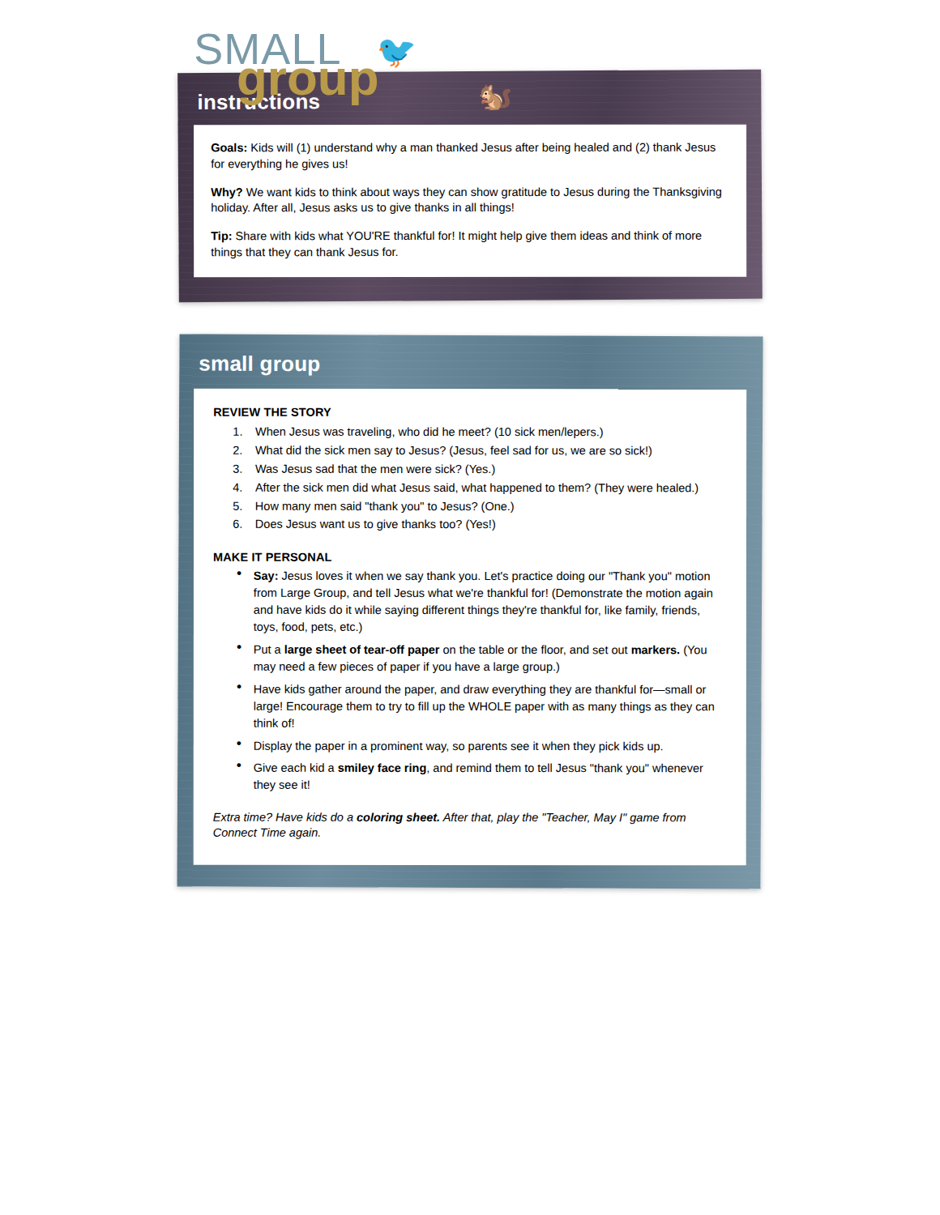SMALL group
🐦 🐿️
instructions
Goals: Kids will (1) understand why a man thanked Jesus after being healed and (2) thank Jesus for everything he gives us!
Why? We want kids to think about ways they can show gratitude to Jesus during the Thanksgiving holiday. After all, Jesus asks us to give thanks in all things!
Tip: Share with kids what YOU'RE thankful for! It might help give them ideas and think of more things that they can thank Jesus for.
small group
REVIEW THE STORY
When Jesus was traveling, who did he meet? (10 sick men/lepers.)
What did the sick men say to Jesus? (Jesus, feel sad for us, we are so sick!)
Was Jesus sad that the men were sick? (Yes.)
After the sick men did what Jesus said, what happened to them? (They were healed.)
How many men said "thank you" to Jesus? (One.)
Does Jesus want us to give thanks too? (Yes!)
MAKE IT PERSONAL
Say: Jesus loves it when we say thank you. Let's practice doing our "Thank you" motion from Large Group, and tell Jesus what we're thankful for! (Demonstrate the motion again and have kids do it while saying different things they're thankful for, like family, friends, toys, food, pets, etc.)
Put a large sheet of tear-off paper on the table or the floor, and set out markers. (You may need a few pieces of paper if you have a large group.)
Have kids gather around the paper, and draw everything they are thankful for—small or large! Encourage them to try to fill up the WHOLE paper with as many things as they can think of!
Display the paper in a prominent way, so parents see it when they pick kids up.
Give each kid a smiley face ring, and remind them to tell Jesus "thank you" whenever they see it!
Extra time? Have kids do a coloring sheet. After that, play the "Teacher, May I" game from Connect Time again.